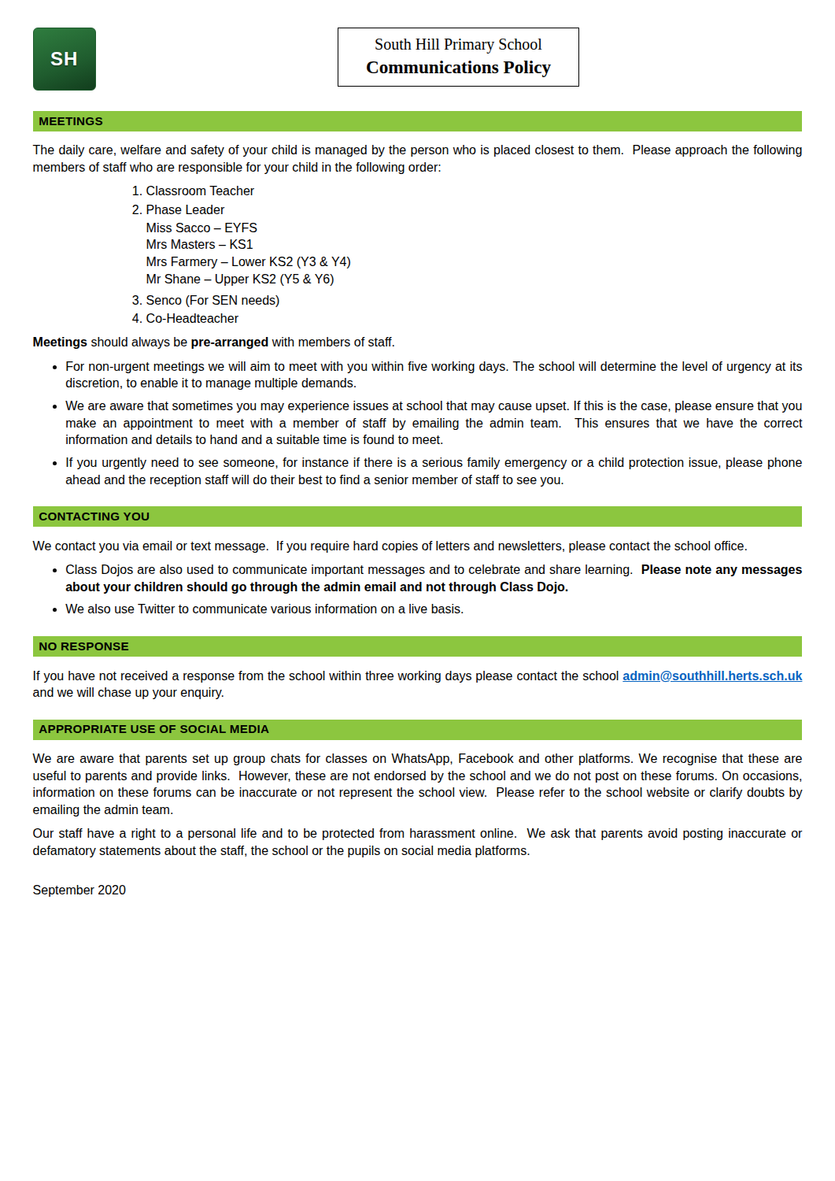SH
South Hill Primary School
Communications Policy
Meetings
The daily care, welfare and safety of your child is managed by the person who is placed closest to them. Please approach the following members of staff who are responsible for your child in the following order:
Classroom Teacher
Phase Leader
Miss Sacco – EYFS
Mrs Masters – KS1
Mrs Farmery – Lower KS2 (Y3 & Y4)
Mr Shane – Upper KS2 (Y5 & Y6)
Senco (For SEN needs)
Co-Headteacher
Meetings should always be pre-arranged with members of staff.
For non-urgent meetings we will aim to meet with you within five working days. The school will determine the level of urgency at its discretion, to enable it to manage multiple demands.
We are aware that sometimes you may experience issues at school that may cause upset. If this is the case, please ensure that you make an appointment to meet with a member of staff by emailing the admin team. This ensures that we have the correct information and details to hand and a suitable time is found to meet.
If you urgently need to see someone, for instance if there is a serious family emergency or a child protection issue, please phone ahead and the reception staff will do their best to find a senior member of staff to see you.
Contacting You
We contact you via email or text message. If you require hard copies of letters and newsletters, please contact the school office.
Class Dojos are also used to communicate important messages and to celebrate and share learning. Please note any messages about your children should go through the admin email and not through Class Dojo.
We also use Twitter to communicate various information on a live basis.
No Response
If you have not received a response from the school within three working days please contact the school admin@southhill.herts.sch.uk and we will chase up your enquiry.
Appropriate Use of Social Media
We are aware that parents set up group chats for classes on WhatsApp, Facebook and other platforms. We recognise that these are useful to parents and provide links. However, these are not endorsed by the school and we do not post on these forums. On occasions, information on these forums can be inaccurate or not represent the school view. Please refer to the school website or clarify doubts by emailing the admin team.
Our staff have a right to a personal life and to be protected from harassment online. We ask that parents avoid posting inaccurate or defamatory statements about the staff, the school or the pupils on social media platforms.
September 2020